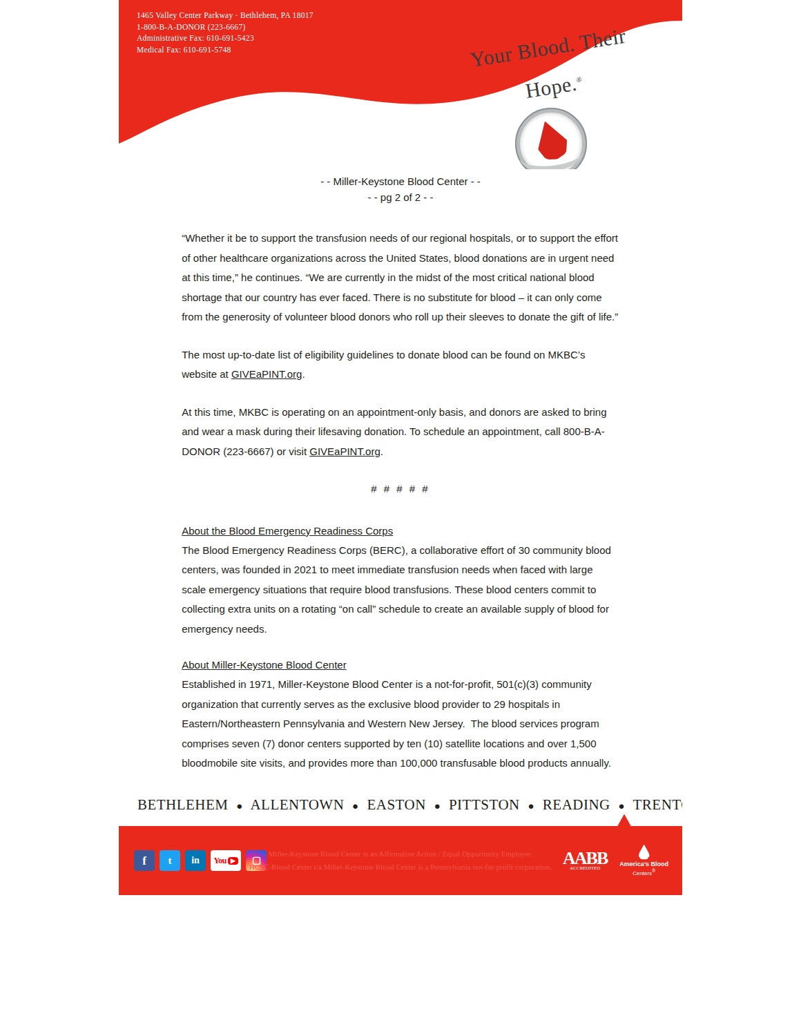1465 Valley Center Parkway · Bethlehem, PA 18017
1-800-B-A-DONOR (223-6667)
Administrative Fax: 610-691-5423
Medical Fax: 610-691-5748
Your Blood. Their Hope.®
MILLER-KEYSTONE
BLOOD CENTER
- - Miller-Keystone Blood Center - -
- - pg 2 of 2 - -
“Whether it be to support the transfusion needs of our regional hospitals, or to support the effort of other healthcare organizations across the United States, blood donations are in urgent need at this time,” he continues. “We are currently in the midst of the most critical national blood shortage that our country has ever faced. There is no substitute for blood – it can only come from the generosity of volunteer blood donors who roll up their sleeves to donate the gift of life.”
The most up-to-date list of eligibility guidelines to donate blood can be found on MKBC’s website at GIVEaPINT.org.
At this time, MKBC is operating on an appointment-only basis, and donors are asked to bring and wear a mask during their lifesaving donation. To schedule an appointment, call 800-B-A-DONOR (223-6667) or visit GIVEaPINT.org.
# # # # #
About the Blood Emergency Readiness Corps
The Blood Emergency Readiness Corps (BERC), a collaborative effort of 30 community blood centers, was founded in 2021 to meet immediate transfusion needs when faced with large scale emergency situations that require blood transfusions. These blood centers commit to collecting extra units on a rotating “on call” schedule to create an available supply of blood for emergency needs.
About Miller-Keystone Blood Center
Established in 1971, Miller-Keystone Blood Center is a not-for-profit, 501(c)(3) community organization that currently serves as the exclusive blood provider to 29 hospitals in Eastern/Northeastern Pennsylvania and Western New Jersey. The blood services program comprises seven (7) donor centers supported by ten (10) satellite locations and over 1,500 bloodmobile site visits, and provides more than 100,000 transfusable blood products annually.
BETHLEHEM ● ALLENTOWN ● EASTON ● PITTSTON ● READING ● TRENTON GIVEaPINT.org
f t in You▶ ▢
Miller-Keystone Blood Center is an Affirmative Action / Equal Opportunity Employer.
HCSC-Blood Center t/a Miller-Keystone Blood Center is a Pennsylvania not-for-profit corporation.
AABBACCREDITED
America’s Blood Centers®